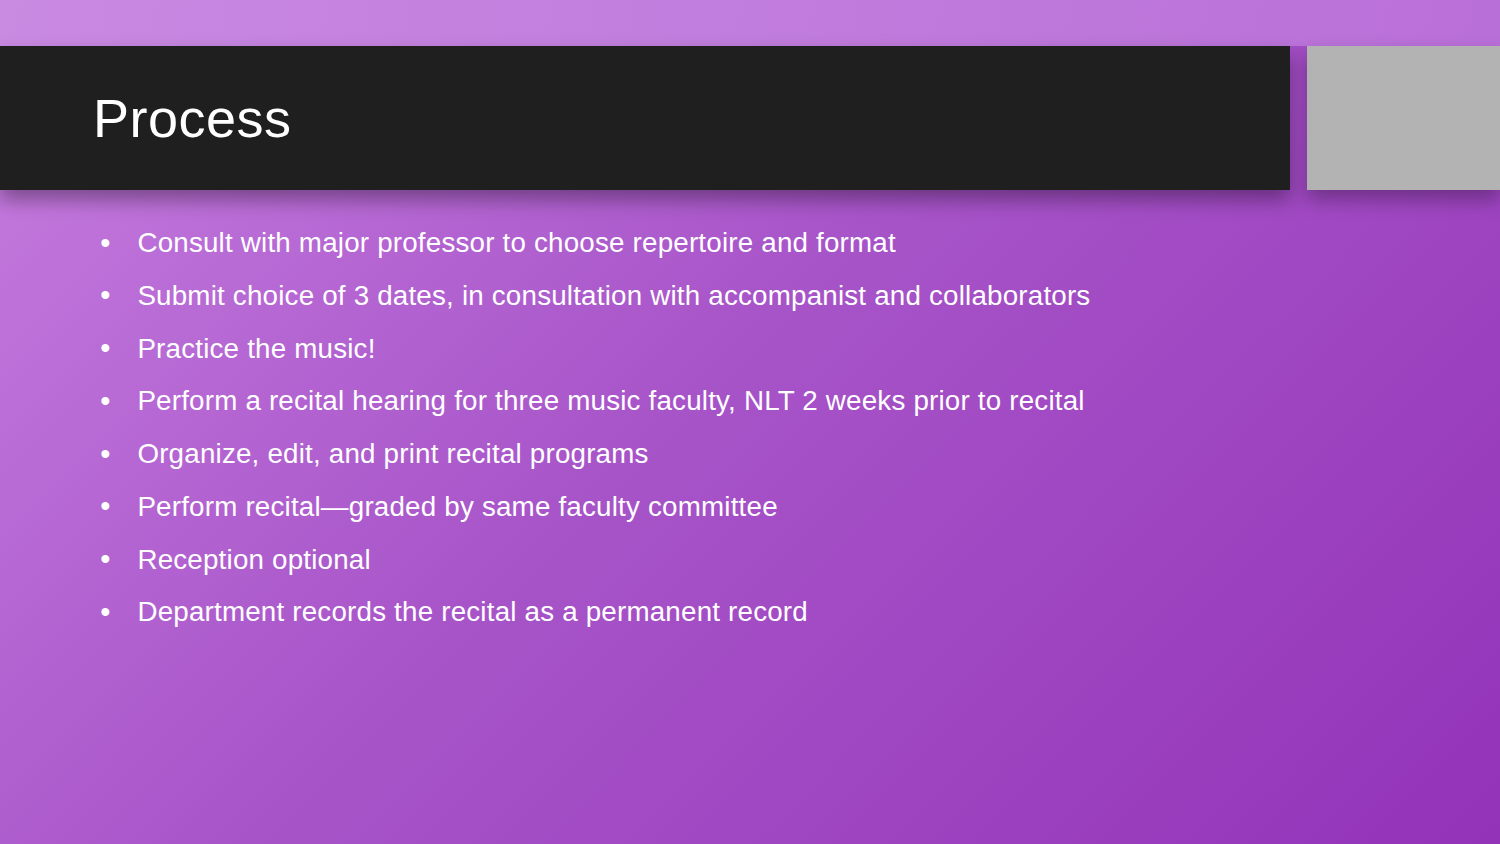Process
Consult with major professor to choose repertoire and format
Submit choice of 3 dates, in consultation with accompanist and collaborators
Practice the music!
Perform a recital hearing for three music faculty, NLT 2 weeks prior to recital
Organize, edit, and print recital programs
Perform recital—graded by same faculty committee
Reception optional
Department records the recital as a permanent record